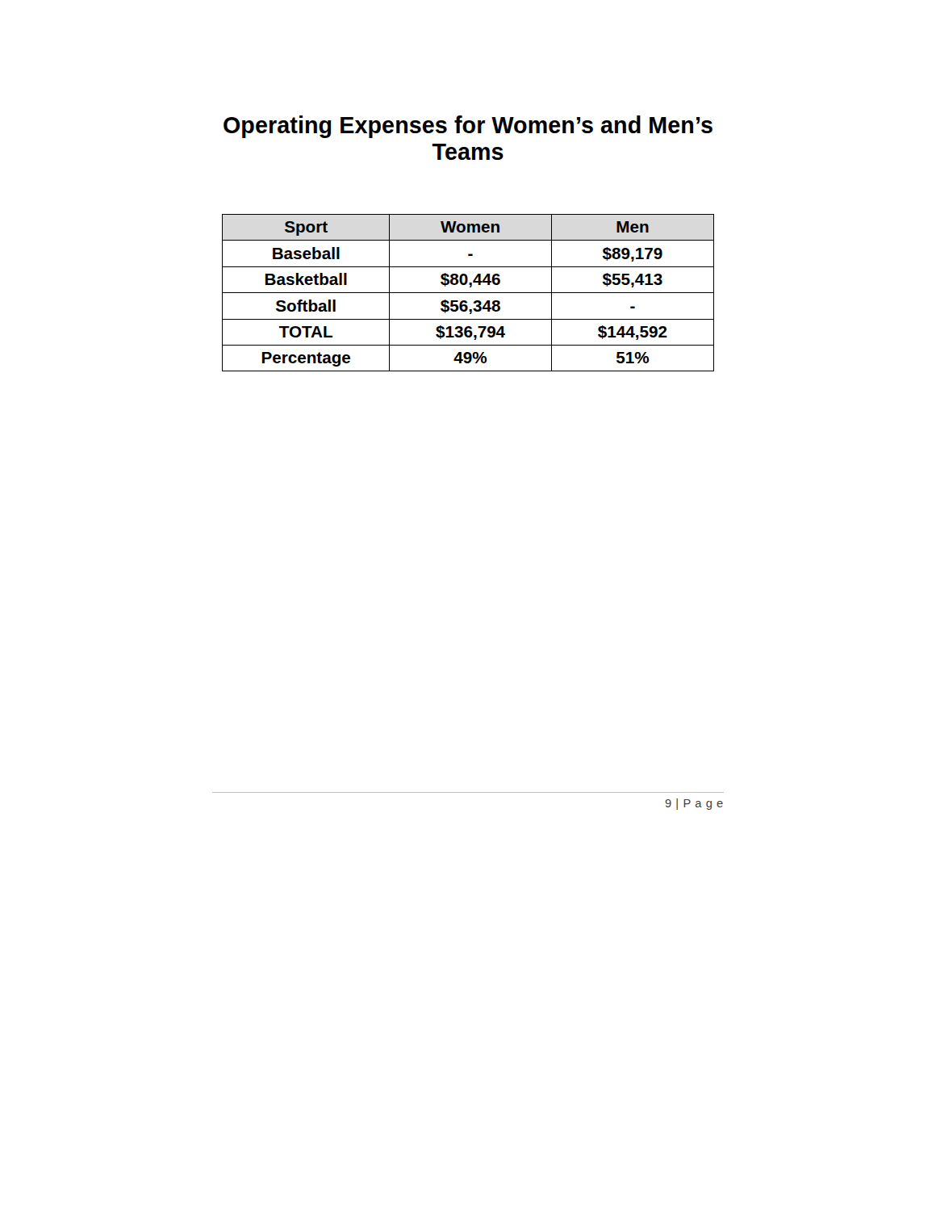Operating Expenses for Women’s and Men’s Teams
| Sport | Women | Men |
| --- | --- | --- |
| Baseball | - | $89,179 |
| Basketball | $80,446 | $55,413 |
| Softball | $56,348 | - |
| TOTAL | $136,794 | $144,592 |
| Percentage | 49% | 51% |
9 | P a g e